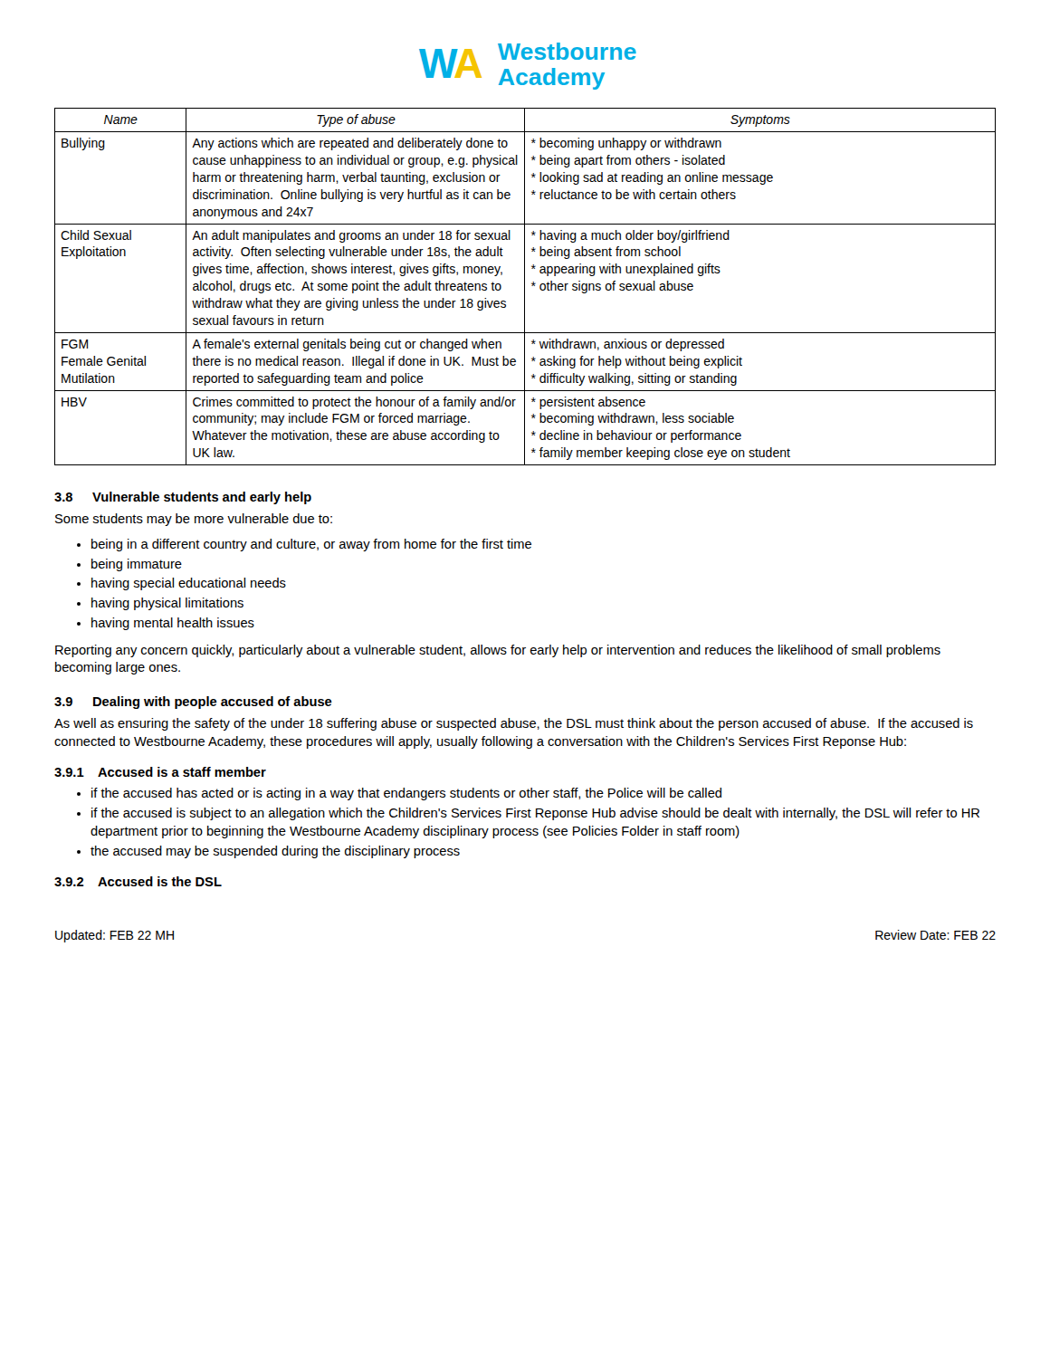WA Westbourne Academy
| Name | Type of abuse | Symptoms |
| --- | --- | --- |
| Bullying | Any actions which are repeated and deliberately done to cause unhappiness to an individual or group, e.g. physical harm or threatening harm, verbal taunting, exclusion or discrimination. Online bullying is very hurtful as it can be anonymous and 24x7 | * becoming unhappy or withdrawn * being apart from others - isolated * looking sad at reading an online message * reluctance to be with certain others |
| Child Sexual Exploitation | An adult manipulates and grooms an under 18 for sexual activity. Often selecting vulnerable under 18s, the adult gives time, affection, shows interest, gives gifts, money, alcohol, drugs etc. At some point the adult threatens to withdraw what they are giving unless the under 18 gives sexual favours in return | * having a much older boy/girlfriend * being absent from school * appearing with unexplained gifts * other signs of sexual abuse |
| FGM Female Genital Mutilation | A female's external genitals being cut or changed when there is no medical reason. Illegal if done in UK. Must be reported to safeguarding team and police | * withdrawn, anxious or depressed * asking for help without being explicit * difficulty walking, sitting or standing |
| HBV | Crimes committed to protect the honour of a family and/or community; may include FGM or forced marriage. Whatever the motivation, these are abuse according to UK law. | * persistent absence * becoming withdrawn, less sociable * decline in behaviour or performance * family member keeping close eye on student |
3.8 Vulnerable students and early help
Some students may be more vulnerable due to:
being in a different country and culture, or away from home for the first time
being immature
having special educational needs
having physical limitations
having mental health issues
Reporting any concern quickly, particularly about a vulnerable student, allows for early help or intervention and reduces the likelihood of small problems becoming large ones.
3.9 Dealing with people accused of abuse
As well as ensuring the safety of the under 18 suffering abuse or suspected abuse, the DSL must think about the person accused of abuse. If the accused is connected to Westbourne Academy, these procedures will apply, usually following a conversation with the Children's Services First Reponse Hub:
3.9.1 Accused is a staff member
if the accused has acted or is acting in a way that endangers students or other staff, the Police will be called
if the accused is subject to an allegation which the Children's Services First Reponse Hub advise should be dealt with internally, the DSL will refer to HR department prior to beginning the Westbourne Academy disciplinary process (see Policies Folder in staff room)
the accused may be suspended during the disciplinary process
3.9.2 Accused is the DSL
Updated: FEB 22 MH Review Date: FEB 22